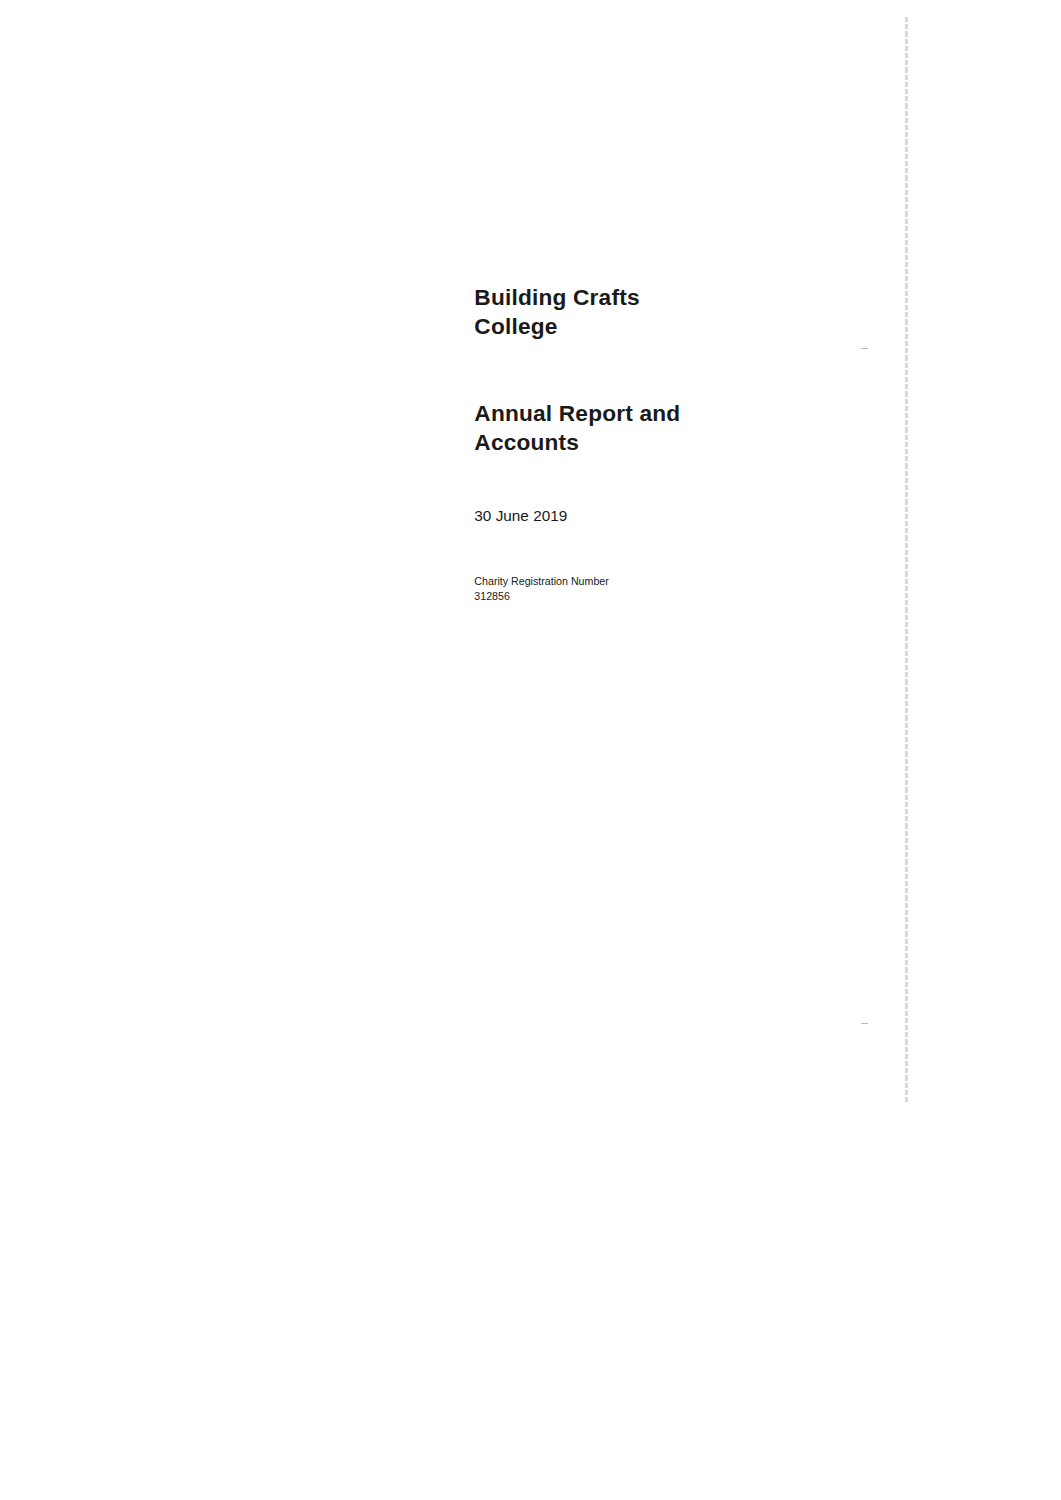Building Crafts
College
Annual Report and
Accounts
30 June 2019
Charity Registration Number
312856